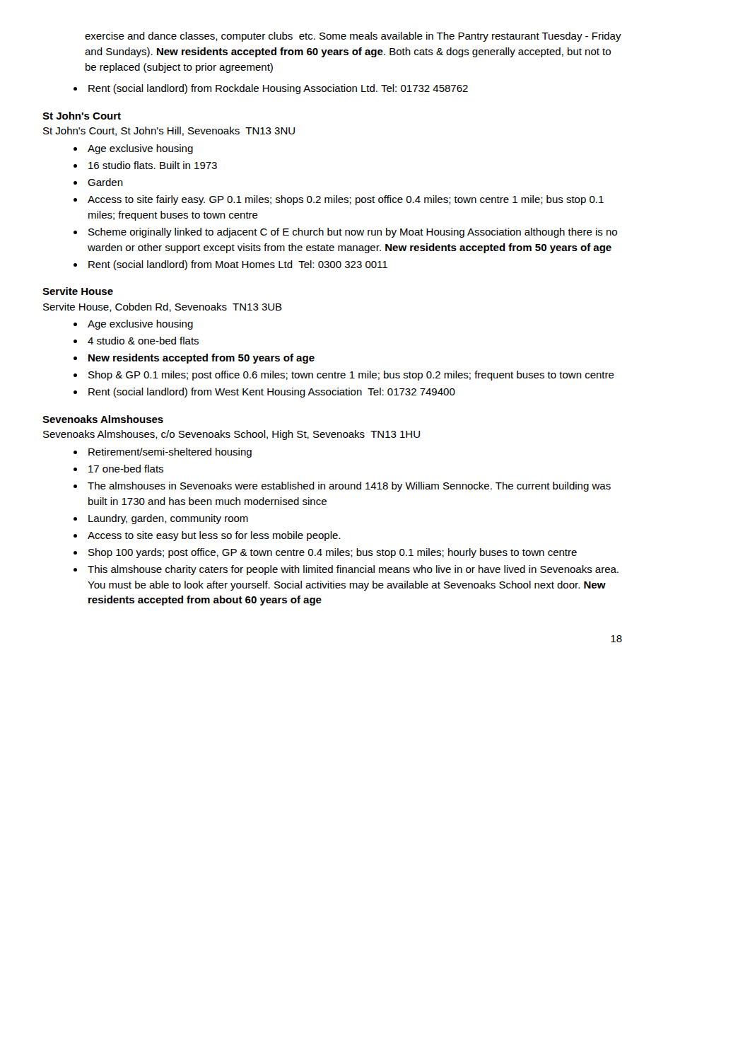exercise and dance classes, computer clubs etc. Some meals available in The Pantry restaurant Tuesday - Friday and Sundays). New residents accepted from 60 years of age. Both cats & dogs generally accepted, but not to be replaced (subject to prior agreement)
Rent (social landlord) from Rockdale Housing Association Ltd. Tel: 01732 458762
St John's Court
St John's Court, St John's Hill, Sevenoaks TN13 3NU
Age exclusive housing
16 studio flats. Built in 1973
Garden
Access to site fairly easy. GP 0.1 miles; shops 0.2 miles; post office 0.4 miles; town centre 1 mile; bus stop 0.1 miles; frequent buses to town centre
Scheme originally linked to adjacent C of E church but now run by Moat Housing Association although there is no warden or other support except visits from the estate manager. New residents accepted from 50 years of age
Rent (social landlord) from Moat Homes Ltd Tel: 0300 323 0011
Servite House
Servite House, Cobden Rd, Sevenoaks TN13 3UB
Age exclusive housing
4 studio & one-bed flats
New residents accepted from 50 years of age
Shop & GP 0.1 miles; post office 0.6 miles; town centre 1 mile; bus stop 0.2 miles; frequent buses to town centre
Rent (social landlord) from West Kent Housing Association Tel: 01732 749400
Sevenoaks Almshouses
Sevenoaks Almshouses, c/o Sevenoaks School, High St, Sevenoaks TN13 1HU
Retirement/semi-sheltered housing
17 one-bed flats
The almshouses in Sevenoaks were established in around 1418 by William Sennocke. The current building was built in 1730 and has been much modernised since
Laundry, garden, community room
Access to site easy but less so for less mobile people.
Shop 100 yards; post office, GP & town centre 0.4 miles; bus stop 0.1 miles; hourly buses to town centre
This almshouse charity caters for people with limited financial means who live in or have lived in Sevenoaks area. You must be able to look after yourself. Social activities may be available at Sevenoaks School next door. New residents accepted from about 60 years of age
18